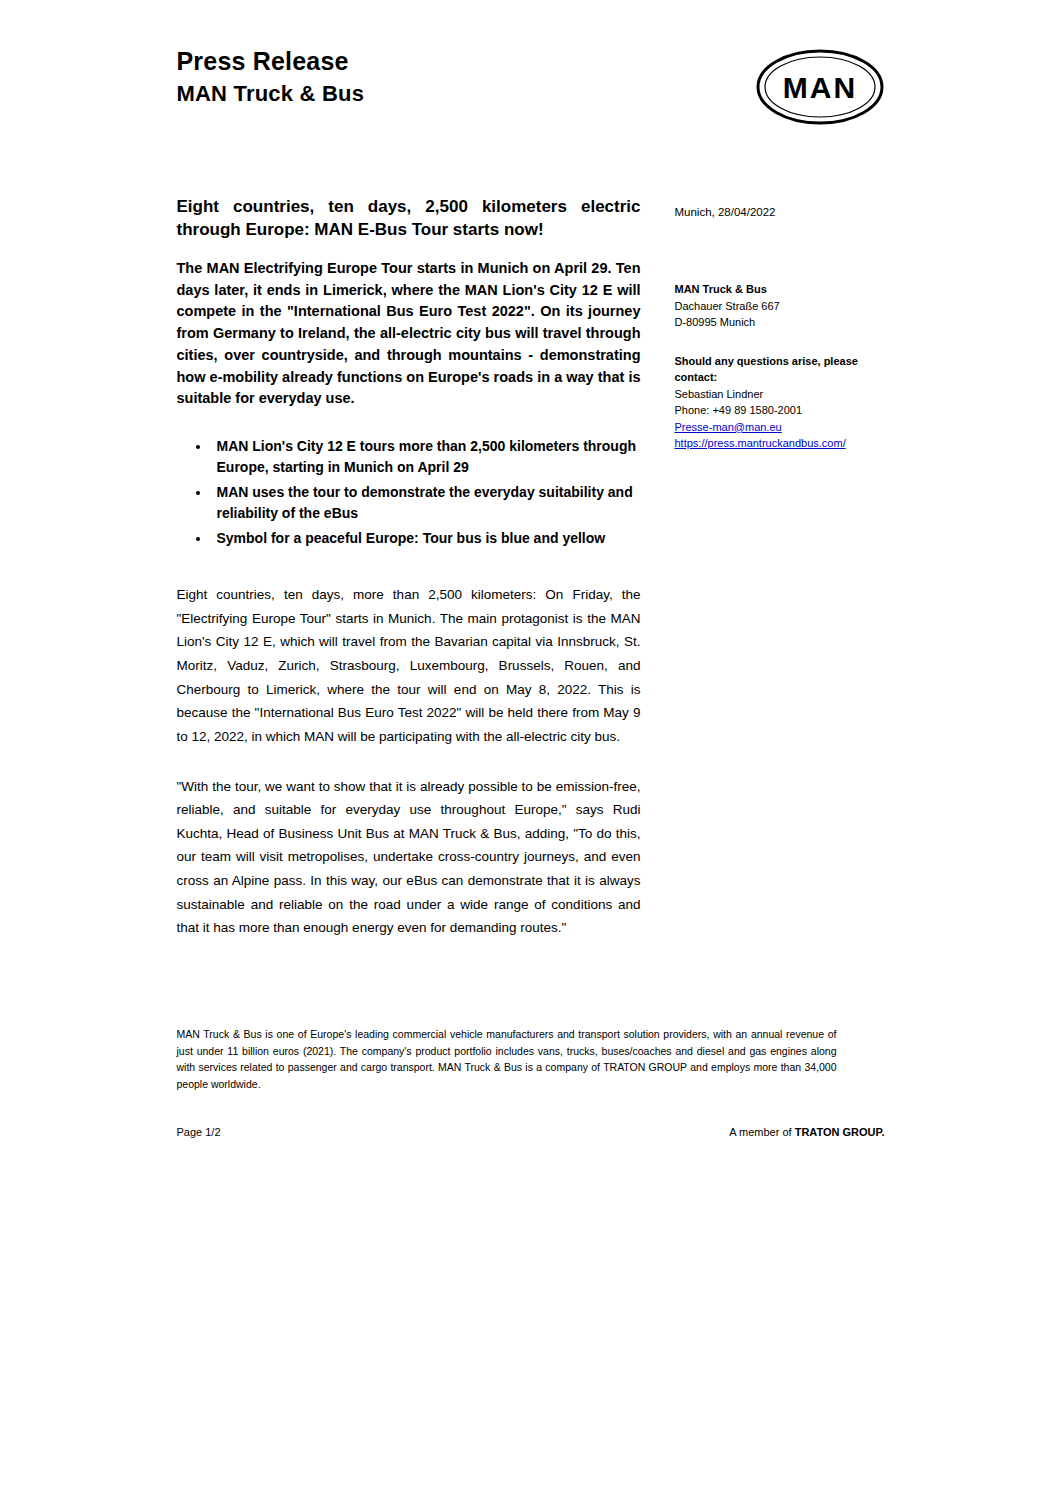Press Release
MAN Truck & Bus
MAN
Eight countries, ten days, 2,500 kilometers electric through Europe: MAN E-Bus Tour starts now!
The MAN Electrifying Europe Tour starts in Munich on April 29. Ten days later, it ends in Limerick, where the MAN Lion's City 12 E will compete in the "International Bus Euro Test 2022". On its journey from Germany to Ireland, the all-electric city bus will travel through cities, over countryside, and through mountains - demonstrating how e-mobility already functions on Europe's roads in a way that is suitable for everyday use.
MAN Lion's City 12 E tours more than 2,500 kilometers through Europe, starting in Munich on April 29
MAN uses the tour to demonstrate the everyday suitability and reliability of the eBus
Symbol for a peaceful Europe: Tour bus is blue and yellow
Eight countries, ten days, more than 2,500 kilometers: On Friday, the "Electrifying Europe Tour" starts in Munich. The main protagonist is the MAN Lion's City 12 E, which will travel from the Bavarian capital via Innsbruck, St. Moritz, Vaduz, Zurich, Strasbourg, Luxembourg, Brussels, Rouen, and Cherbourg to Limerick, where the tour will end on May 8, 2022. This is because the "International Bus Euro Test 2022" will be held there from May 9 to 12, 2022, in which MAN will be participating with the all-electric city bus.
"With the tour, we want to show that it is already possible to be emission-free, reliable, and suitable for everyday use throughout Europe," says Rudi Kuchta, Head of Business Unit Bus at MAN Truck & Bus, adding, "To do this, our team will visit metropolises, undertake cross-country journeys, and even cross an Alpine pass. In this way, our eBus can demonstrate that it is always sustainable and reliable on the road under a wide range of conditions and that it has more than enough energy even for demanding routes."
Munich, 28/04/2022
MAN Truck & Bus
Dachauer Straße 667
D-80995 Munich
Should any questions arise, please contact:
Sebastian Lindner
Phone: +49 89 1580-2001
Presse-man@man.eu
https://press.mantruckandbus.com/
MAN Truck & Bus is one of Europe's leading commercial vehicle manufacturers and transport solution providers, with an annual revenue of just under 11 billion euros (2021). The company's product portfolio includes vans, trucks, buses/coaches and diesel and gas engines along with services related to passenger and cargo transport. MAN Truck & Bus is a company of TRATON GROUP and employs more than 34,000 people worldwide.
Page 1/2
A member of TRATON GROUP.